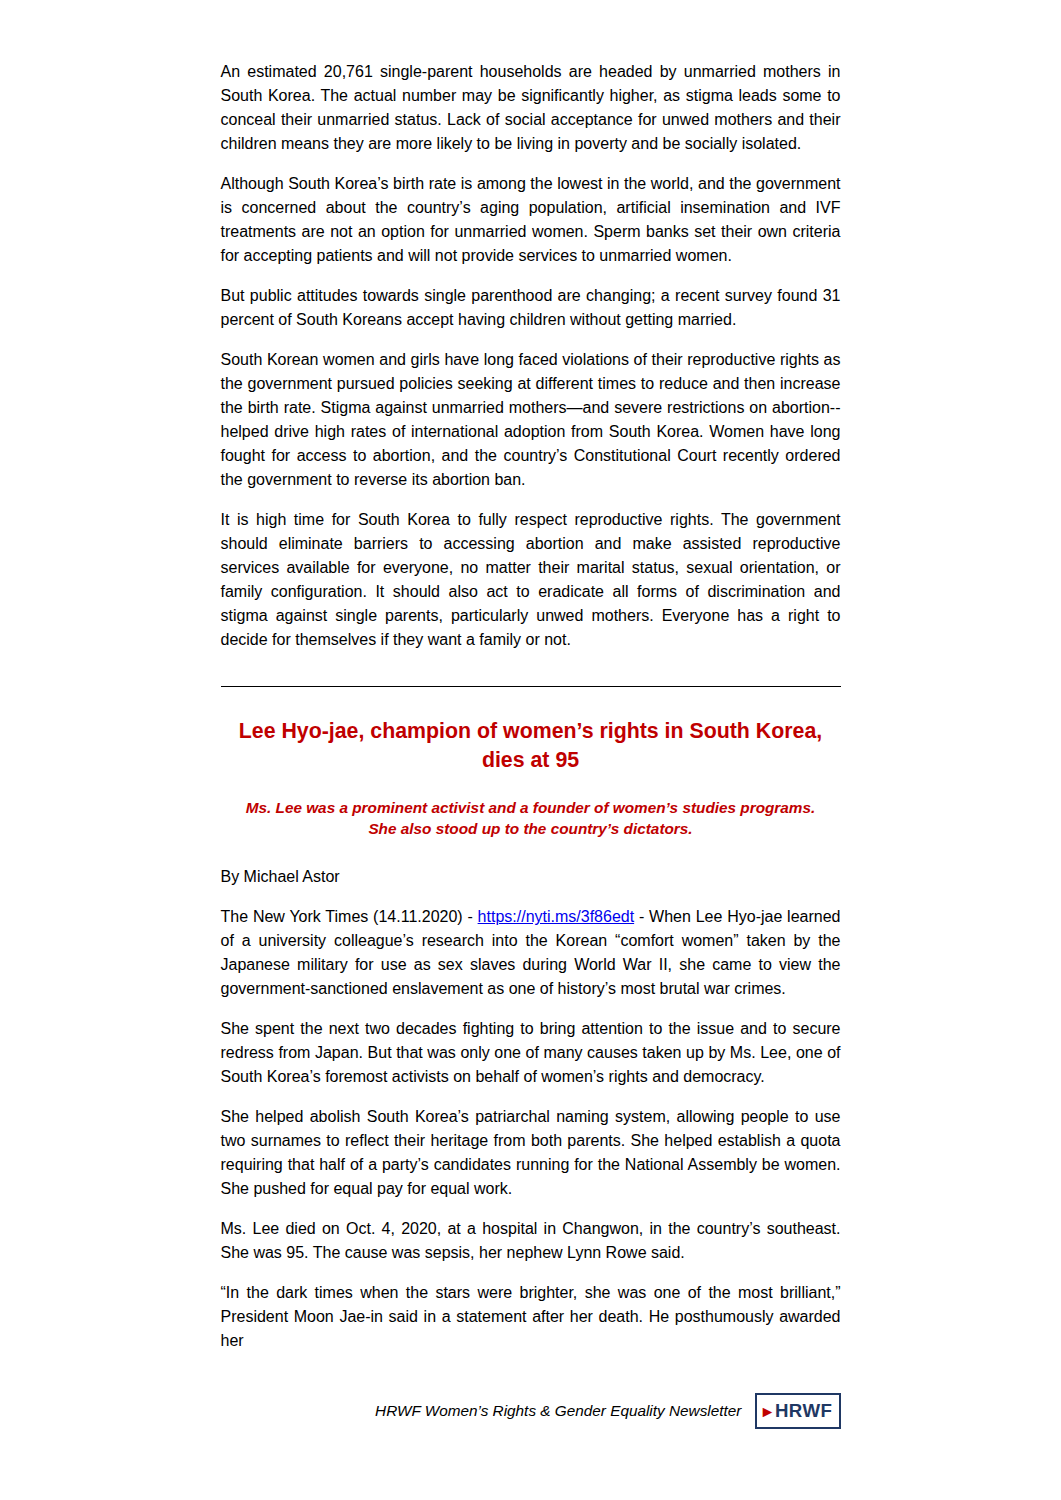An estimated 20,761 single-parent households are headed by unmarried mothers in South Korea. The actual number may be significantly higher, as stigma leads some to conceal their unmarried status. Lack of social acceptance for unwed mothers and their children means they are more likely to be living in poverty and be socially isolated.
Although South Korea’s birth rate is among the lowest in the world, and the government is concerned about the country’s aging population, artificial insemination and IVF treatments are not an option for unmarried women. Sperm banks set their own criteria for accepting patients and will not provide services to unmarried women.
But public attitudes towards single parenthood are changing; a recent survey found 31 percent of South Koreans accept having children without getting married.
South Korean women and girls have long faced violations of their reproductive rights as the government pursued policies seeking at different times to reduce and then increase the birth rate. Stigma against unmarried mothers—and severe restrictions on abortion--helped drive high rates of international adoption from South Korea. Women have long fought for access to abortion, and the country’s Constitutional Court recently ordered the government to reverse its abortion ban.
It is high time for South Korea to fully respect reproductive rights. The government should eliminate barriers to accessing abortion and make assisted reproductive services available for everyone, no matter their marital status, sexual orientation, or family configuration. It should also act to eradicate all forms of discrimination and stigma against single parents, particularly unwed mothers. Everyone has a right to decide for themselves if they want a family or not.
Lee Hyo-jae, champion of women’s rights in South Korea, dies at 95
Ms. Lee was a prominent activist and a founder of women’s studies programs.
She also stood up to the country’s dictators.
By Michael Astor
The New York Times (14.11.2020) - https://nyti.ms/3f86edt - When Lee Hyo-jae learned of a university colleague’s research into the Korean “comfort women” taken by the Japanese military for use as sex slaves during World War II, she came to view the government-sanctioned enslavement as one of history’s most brutal war crimes.
She spent the next two decades fighting to bring attention to the issue and to secure redress from Japan. But that was only one of many causes taken up by Ms. Lee, one of South Korea’s foremost activists on behalf of women’s rights and democracy.
She helped abolish South Korea’s patriarchal naming system, allowing people to use two surnames to reflect their heritage from both parents. She helped establish a quota requiring that half of a party’s candidates running for the National Assembly be women. She pushed for equal pay for equal work.
Ms. Lee died on Oct. 4, 2020, at a hospital in Changwon, in the country’s southeast. She was 95. The cause was sepsis, her nephew Lynn Rowe said.
“In the dark times when the stars were brighter, she was one of the most brilliant,” President Moon Jae-in said in a statement after her death. He posthumously awarded her
HRWF Women’s Rights & Gender Equality Newsletter
▸HRWF